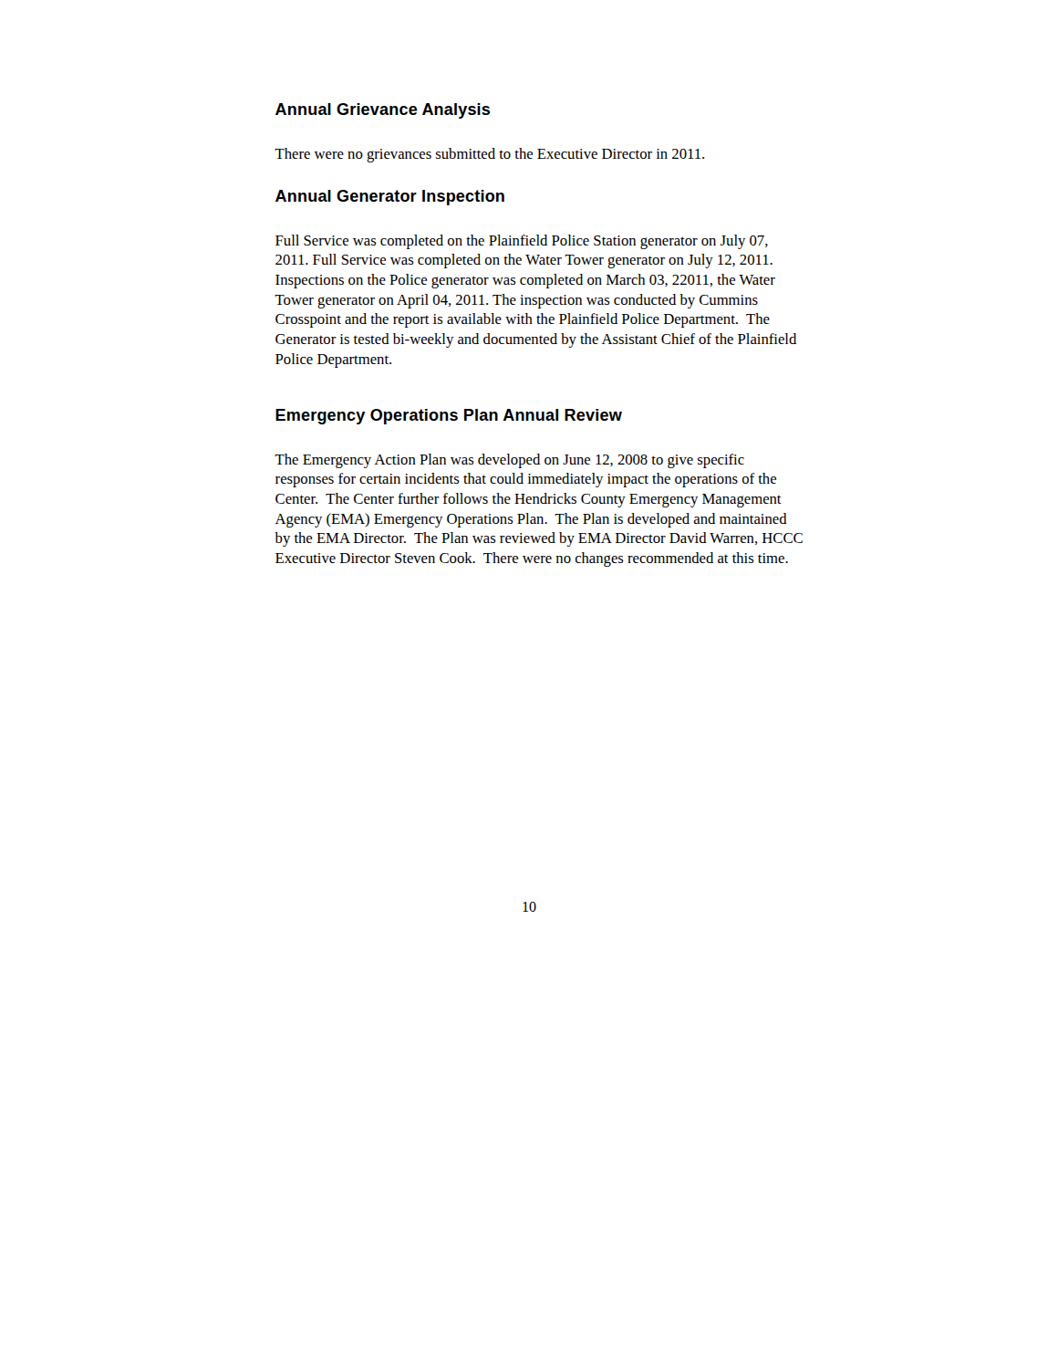Annual Grievance Analysis
There were no grievances submitted to the Executive Director in 2011.
Annual Generator Inspection
Full Service was completed on the Plainfield Police Station generator on July 07, 2011. Full Service was completed on the Water Tower generator on July 12, 2011. Inspections on the Police generator was completed on March 03, 22011, the Water Tower generator on April 04, 2011. The inspection was conducted by Cummins Crosspoint and the report is available with the Plainfield Police Department. The Generator is tested bi-weekly and documented by the Assistant Chief of the Plainfield Police Department.
Emergency Operations Plan Annual Review
The Emergency Action Plan was developed on June 12, 2008 to give specific responses for certain incidents that could immediately impact the operations of the Center. The Center further follows the Hendricks County Emergency Management Agency (EMA) Emergency Operations Plan. The Plan is developed and maintained by the EMA Director. The Plan was reviewed by EMA Director David Warren, HCCC Executive Director Steven Cook. There were no changes recommended at this time.
10